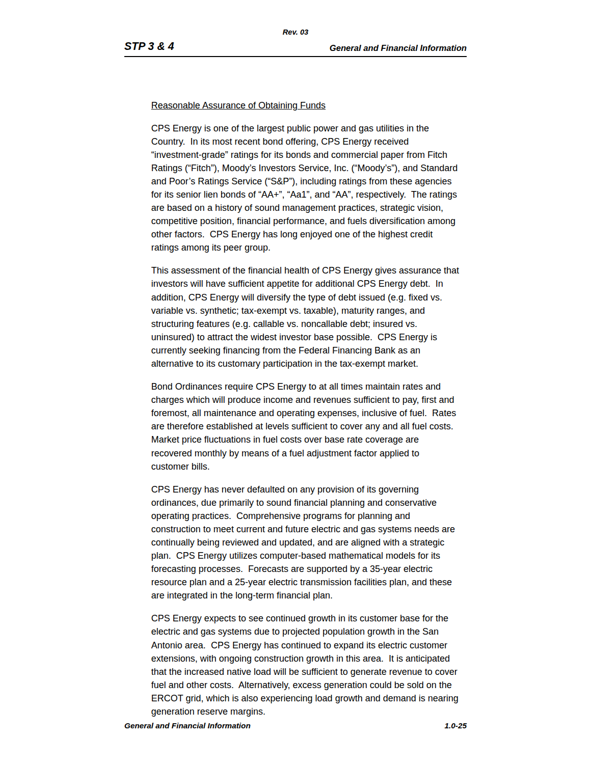Rev. 03
STP 3 & 4
General and Financial Information
Reasonable Assurance of Obtaining Funds
CPS Energy is one of the largest public power and gas utilities in the Country. In its most recent bond offering, CPS Energy received “investment-grade” ratings for its bonds and commercial paper from Fitch Ratings (“Fitch”), Moody’s Investors Service, Inc. (“Moody’s”), and Standard and Poor’s Ratings Service (“S&P”), including ratings from these agencies for its senior lien bonds of “AA+”, “Aa1”, and “AA”, respectively. The ratings are based on a history of sound management practices, strategic vision, competitive position, financial performance, and fuels diversification among other factors. CPS Energy has long enjoyed one of the highest credit ratings among its peer group.
This assessment of the financial health of CPS Energy gives assurance that investors will have sufficient appetite for additional CPS Energy debt. In addition, CPS Energy will diversify the type of debt issued (e.g. fixed vs. variable vs. synthetic; tax-exempt vs. taxable), maturity ranges, and structuring features (e.g. callable vs. noncallable debt; insured vs. uninsured) to attract the widest investor base possible. CPS Energy is currently seeking financing from the Federal Financing Bank as an alternative to its customary participation in the tax-exempt market.
Bond Ordinances require CPS Energy to at all times maintain rates and charges which will produce income and revenues sufficient to pay, first and foremost, all maintenance and operating expenses, inclusive of fuel. Rates are therefore established at levels sufficient to cover any and all fuel costs. Market price fluctuations in fuel costs over base rate coverage are recovered monthly by means of a fuel adjustment factor applied to customer bills.
CPS Energy has never defaulted on any provision of its governing ordinances, due primarily to sound financial planning and conservative operating practices. Comprehensive programs for planning and construction to meet current and future electric and gas systems needs are continually being reviewed and updated, and are aligned with a strategic plan. CPS Energy utilizes computer-based mathematical models for its forecasting processes. Forecasts are supported by a 35-year electric resource plan and a 25-year electric transmission facilities plan, and these are integrated in the long-term financial plan.
CPS Energy expects to see continued growth in its customer base for the electric and gas systems due to projected population growth in the San Antonio area. CPS Energy has continued to expand its electric customer extensions, with ongoing construction growth in this area. It is anticipated that the increased native load will be sufficient to generate revenue to cover fuel and other costs. Alternatively, excess generation could be sold on the ERCOT grid, which is also experiencing load growth and demand is nearing generation reserve margins.
General and Financial Information
1.0-25